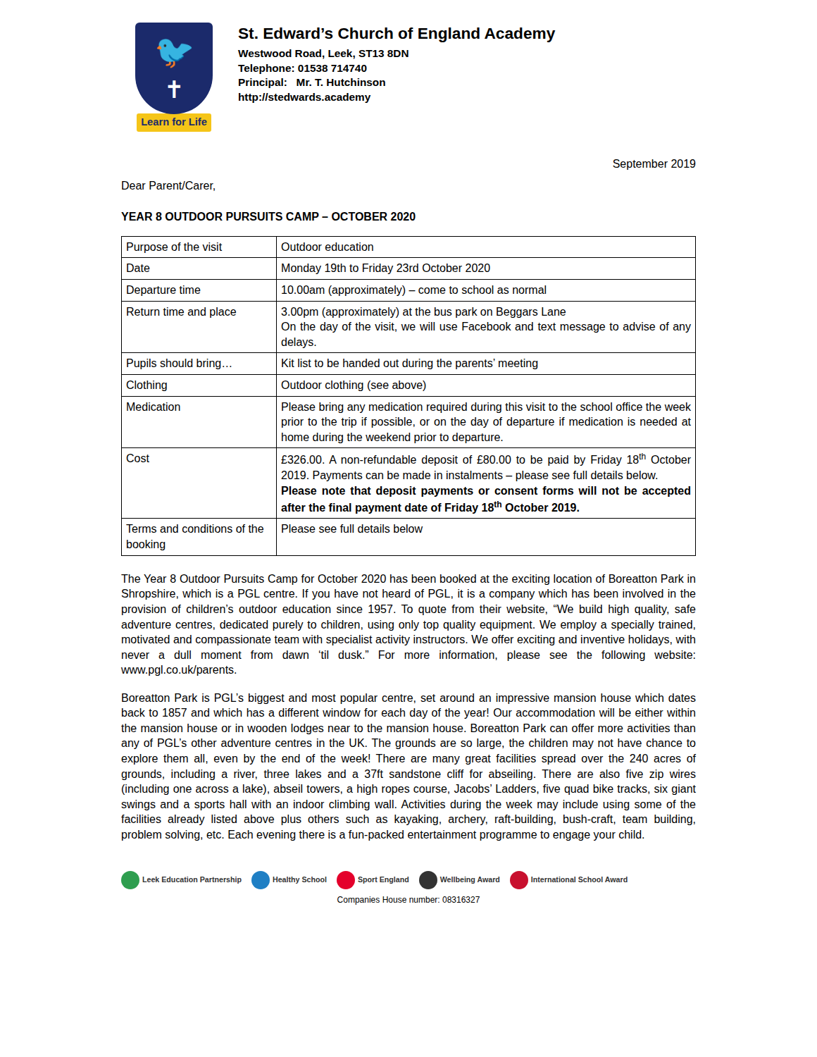🐦
✝
Learn for Life
St. Edward’s Church of England Academy
Westwood Road, Leek, ST13 8DN
Telephone: 01538 714740
Principal: Mr. T. Hutchinson
http://stedwards.academy
September 2019
Dear Parent/Carer,
Year 8 Outdoor Pursuits Camp – October 2020
| Purpose of the visit | Outdoor education |
| Date | Monday 19th to Friday 23rd October 2020 |
| Departure time | 10.00am (approximately) – come to school as normal |
| Return time and place | 3.00pm (approximately) at the bus park on Beggars Lane On the day of the visit, we will use Facebook and text message to advise of any delays. |
| Pupils should bring… | Kit list to be handed out during the parents’ meeting |
| Clothing | Outdoor clothing (see above) |
| Medication | Please bring any medication required during this visit to the school office the week prior to the trip if possible, or on the day of departure if medication is needed at home during the weekend prior to departure. |
| Cost | £326.00. A non-refundable deposit of £80.00 to be paid by Friday 18 th October 2019. Payments can be made in instalments – please see full details below. Please note that deposit payments or consent forms will not be accepted after the final payment date of Friday 18 th October 2019. |
| Terms and conditions of the booking | Please see full details below |
The Year 8 Outdoor Pursuits Camp for October 2020 has been booked at the exciting location of Boreatton Park in Shropshire, which is a PGL centre. If you have not heard of PGL, it is a company which has been involved in the provision of children’s outdoor education since 1957. To quote from their website, “We build high quality, safe adventure centres, dedicated purely to children, using only top quality equipment. We employ a specially trained, motivated and compassionate team with specialist activity instructors. We offer exciting and inventive holidays, with never a dull moment from dawn ‘til dusk.” For more information, please see the following website: www.pgl.co.uk/parents.
Boreatton Park is PGL’s biggest and most popular centre, set around an impressive mansion house which dates back to 1857 and which has a different window for each day of the year! Our accommodation will be either within the mansion house or in wooden lodges near to the mansion house. Boreatton Park can offer more activities than any of PGL’s other adventure centres in the UK. The grounds are so large, the children may not have chance to explore them all, even by the end of the week! There are many great facilities spread over the 240 acres of grounds, including a river, three lakes and a 37ft sandstone cliff for abseiling. There are also five zip wires (including one across a lake), abseil towers, a high ropes course, Jacobs’ Ladders, five quad bike tracks, six giant swings and a sports hall with an indoor climbing wall. Activities during the week may include using some of the facilities already listed above plus others such as kayaking, archery, raft-building, bush-craft, team building, problem solving, etc. Each evening there is a fun-packed entertainment programme to engage your child.
Leek Education Partnership Healthy School Sport England Wellbeing Award International School Award
Companies House number: 08316327